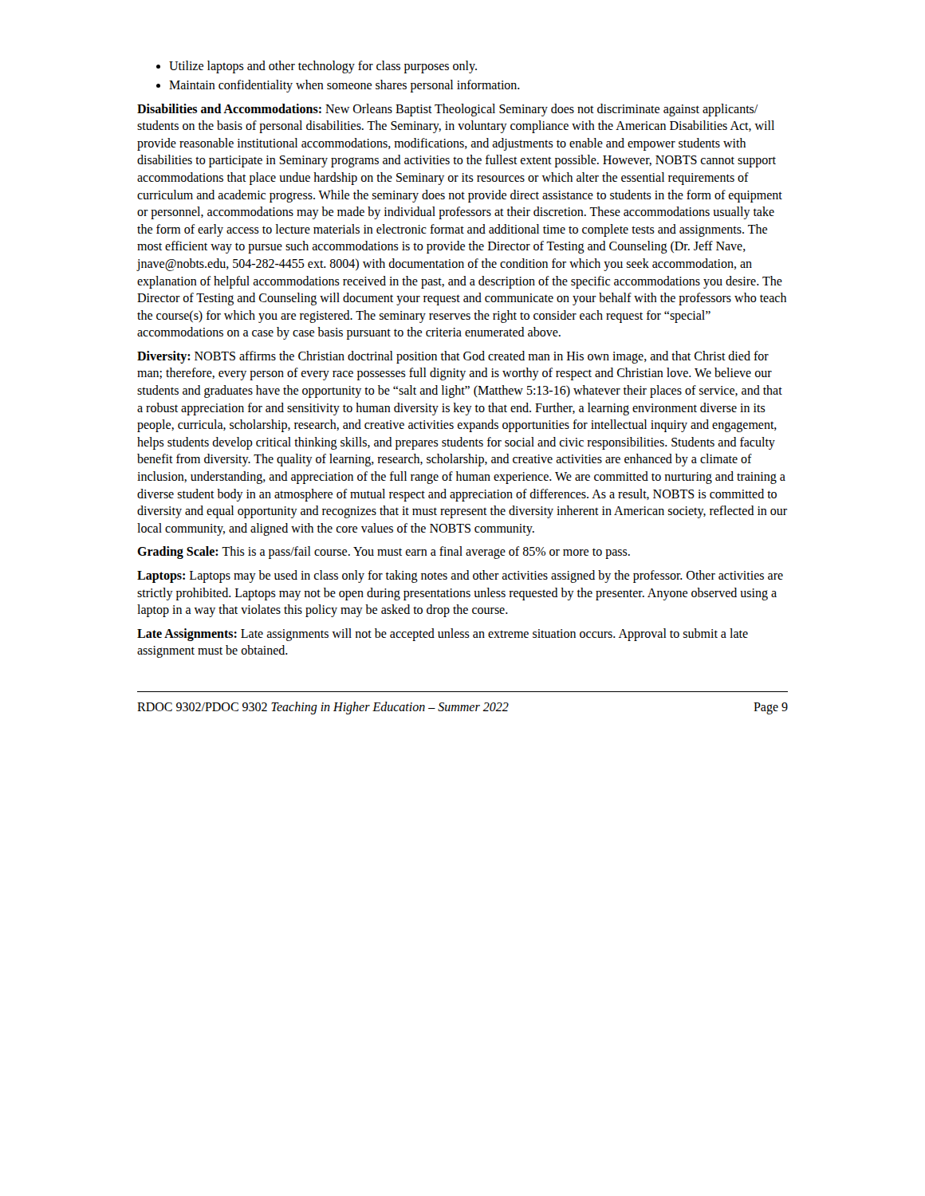Utilize laptops and other technology for class purposes only.
Maintain confidentiality when someone shares personal information.
Disabilities and Accommodations: New Orleans Baptist Theological Seminary does not discriminate against applicants/ students on the basis of personal disabilities. The Seminary, in voluntary compliance with the American Disabilities Act, will provide reasonable institutional accommodations, modifications, and adjustments to enable and empower students with disabilities to participate in Seminary programs and activities to the fullest extent possible. However, NOBTS cannot support accommodations that place undue hardship on the Seminary or its resources or which alter the essential requirements of curriculum and academic progress. While the seminary does not provide direct assistance to students in the form of equipment or personnel, accommodations may be made by individual professors at their discretion. These accommodations usually take the form of early access to lecture materials in electronic format and additional time to complete tests and assignments. The most efficient way to pursue such accommodations is to provide the Director of Testing and Counseling (Dr. Jeff Nave, jnave@nobts.edu, 504-282-4455 ext. 8004) with documentation of the condition for which you seek accommodation, an explanation of helpful accommodations received in the past, and a description of the specific accommodations you desire. The Director of Testing and Counseling will document your request and communicate on your behalf with the professors who teach the course(s) for which you are registered. The seminary reserves the right to consider each request for “special” accommodations on a case by case basis pursuant to the criteria enumerated above.
Diversity: NOBTS affirms the Christian doctrinal position that God created man in His own image, and that Christ died for man; therefore, every person of every race possesses full dignity and is worthy of respect and Christian love. We believe our students and graduates have the opportunity to be “salt and light” (Matthew 5:13-16) whatever their places of service, and that a robust appreciation for and sensitivity to human diversity is key to that end. Further, a learning environment diverse in its people, curricula, scholarship, research, and creative activities expands opportunities for intellectual inquiry and engagement, helps students develop critical thinking skills, and prepares students for social and civic responsibilities. Students and faculty benefit from diversity. The quality of learning, research, scholarship, and creative activities are enhanced by a climate of inclusion, understanding, and appreciation of the full range of human experience. We are committed to nurturing and training a diverse student body in an atmosphere of mutual respect and appreciation of differences. As a result, NOBTS is committed to diversity and equal opportunity and recognizes that it must represent the diversity inherent in American society, reflected in our local community, and aligned with the core values of the NOBTS community.
Grading Scale: This is a pass/fail course. You must earn a final average of 85% or more to pass.
Laptops: Laptops may be used in class only for taking notes and other activities assigned by the professor. Other activities are strictly prohibited. Laptops may not be open during presentations unless requested by the presenter. Anyone observed using a laptop in a way that violates this policy may be asked to drop the course.
Late Assignments: Late assignments will not be accepted unless an extreme situation occurs. Approval to submit a late assignment must be obtained.
RDOC 9302/PDOC 9302 Teaching in Higher Education – Summer 2022 Page 9